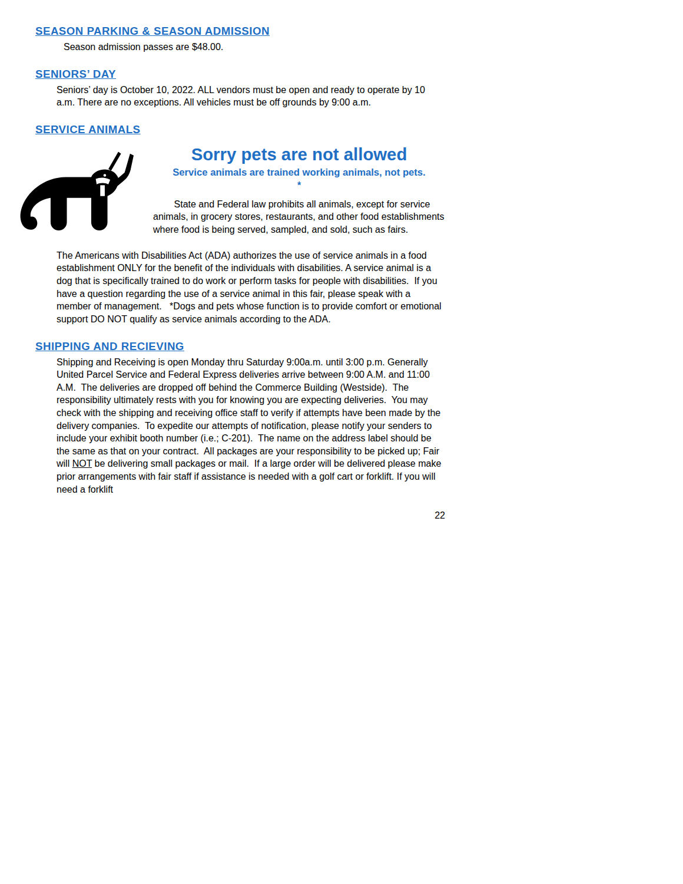SEASON PARKING & SEASON ADMISSION
Season admission passes are $48.00.
SENIORS’ DAY
Seniors’ day is October 10, 2022. ALL vendors must be open and ready to operate by 10 a.m. There are no exceptions. All vehicles must be off grounds by 9:00 a.m.
SERVICE ANIMALS
Sorry pets are not allowed
Service animals are trained working animals, not pets.
*
State and Federal law prohibits all animals, except for service animals, in grocery stores, restaurants, and other food establishments where food is being served, sampled, and sold, such as fairs.
The Americans with Disabilities Act (ADA) authorizes the use of service animals in a food establishment ONLY for the benefit of the individuals with disabilities. A service animal is a dog that is specifically trained to do work or perform tasks for people with disabilities. If you have a question regarding the use of a service animal in this fair, please speak with a member of management. *Dogs and pets whose function is to provide comfort or emotional support DO NOT qualify as service animals according to the ADA.
SHIPPING AND RECIEVING
Shipping and Receiving is open Monday thru Saturday 9:00a.m. until 3:00 p.m. Generally United Parcel Service and Federal Express deliveries arrive between 9:00 A.M. and 11:00 A.M. The deliveries are dropped off behind the Commerce Building (Westside). The responsibility ultimately rests with you for knowing you are expecting deliveries. You may check with the shipping and receiving office staff to verify if attempts have been made by the delivery companies. To expedite our attempts of notification, please notify your senders to include your exhibit booth number (i.e.; C-201). The name on the address label should be the same as that on your contract. All packages are your responsibility to be picked up; Fair will NOT be delivering small packages or mail. If a large order will be delivered please make prior arrangements with fair staff if assistance is needed with a golf cart or forklift. If you will need a forklift
22